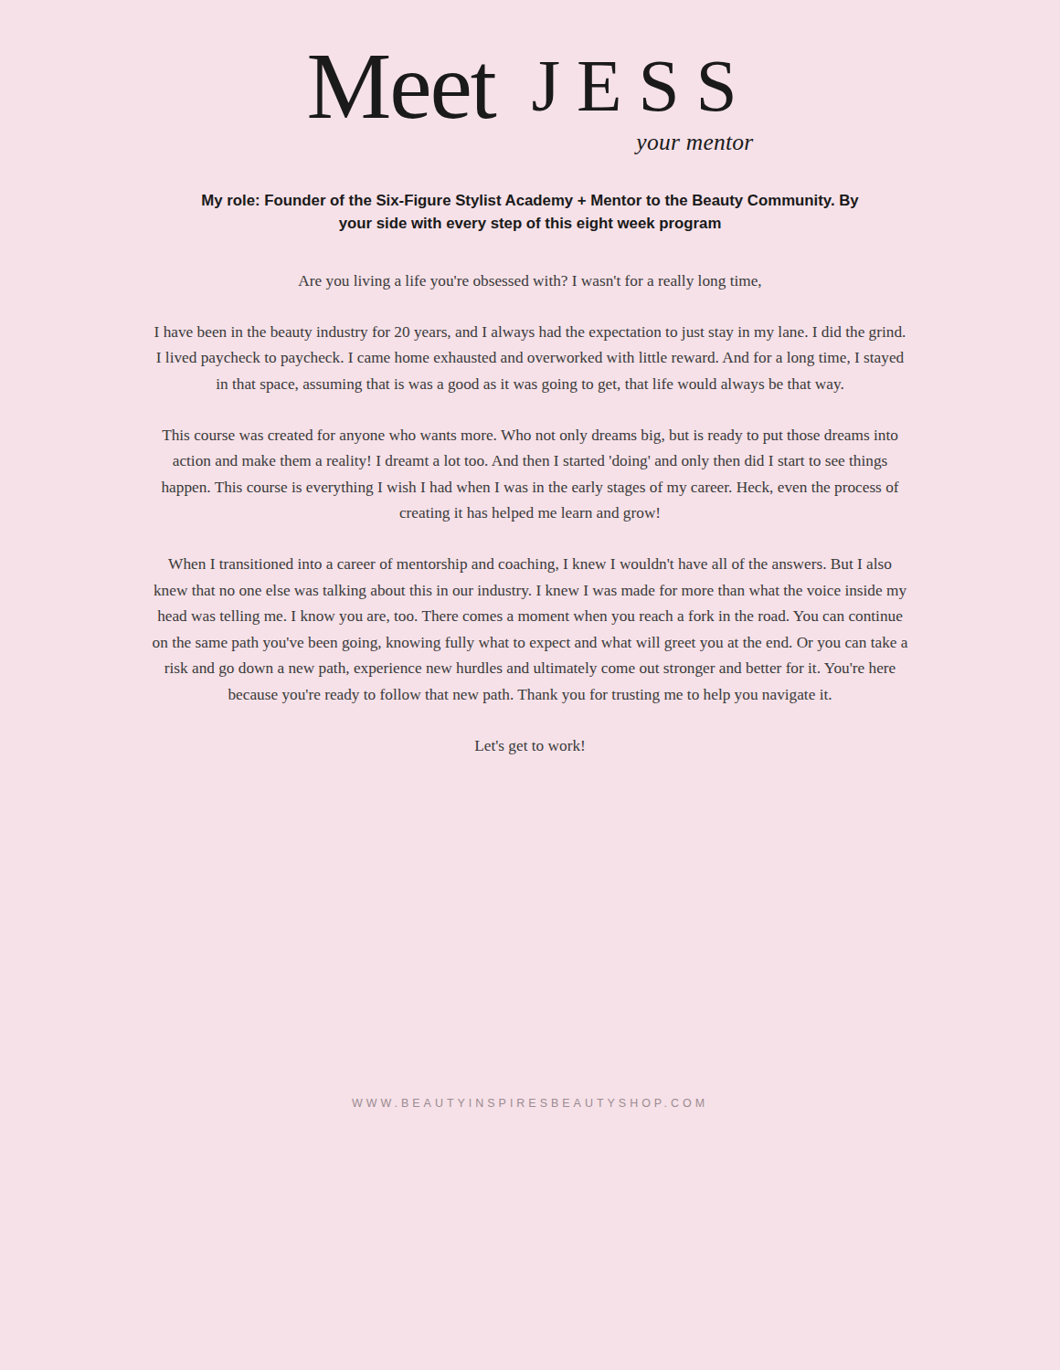Meet
JESS
your mentor
My role: Founder of the Six-Figure Stylist Academy + Mentor to the Beauty Community. By your side with every step of this eight week program
Are you living a life you're obsessed with? I wasn't for a really long time,
I have been in the beauty industry for 20 years, and I always had the expectation to just stay in my lane. I did the grind. I lived paycheck to paycheck. I came home exhausted and overworked with little reward. And for a long time, I stayed in that space, assuming that is was a good as it was going to get, that life would always be that way.
This course was created for anyone who wants more. Who not only dreams big, but is ready to put those dreams into action and make them a reality! I dreamt a lot too. And then I started 'doing' and only then did I start to see things happen. This course is everything I wish I had when I was in the early stages of my career. Heck, even the process of creating it has helped me learn and grow!
When I transitioned into a career of mentorship and coaching, I knew I wouldn't have all of the answers. But I also knew that no one else was talking about this in our industry. I knew I was made for more than what the voice inside my head was telling me. I know you are, too. There comes a moment when you reach a fork in the road. You can continue on the same path you've been going, knowing fully what to expect and what will greet you at the end. Or you can take a risk and go down a new path, experience new hurdles and ultimately come out stronger and better for it. You're here because you're ready to follow that new path. Thank you for trusting me to help you navigate it.
Let's get to work!
www.beautyinspiresbeautyshop.com